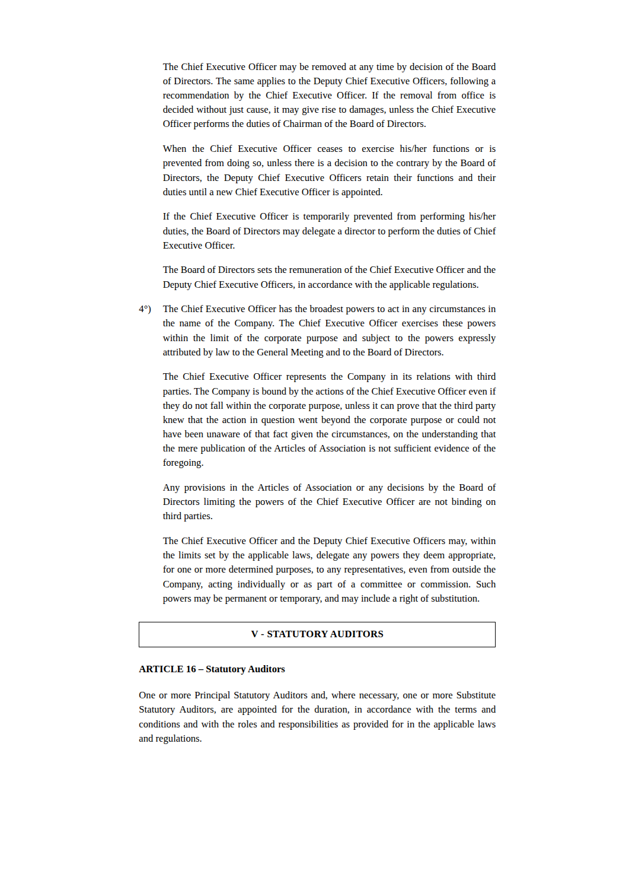The Chief Executive Officer may be removed at any time by decision of the Board of Directors. The same applies to the Deputy Chief Executive Officers, following a recommendation by the Chief Executive Officer. If the removal from office is decided without just cause, it may give rise to damages, unless the Chief Executive Officer performs the duties of Chairman of the Board of Directors.
When the Chief Executive Officer ceases to exercise his/her functions or is prevented from doing so, unless there is a decision to the contrary by the Board of Directors, the Deputy Chief Executive Officers retain their functions and their duties until a new Chief Executive Officer is appointed.
If the Chief Executive Officer is temporarily prevented from performing his/her duties, the Board of Directors may delegate a director to perform the duties of Chief Executive Officer.
The Board of Directors sets the remuneration of the Chief Executive Officer and the Deputy Chief Executive Officers, in accordance with the applicable regulations.
4°) The Chief Executive Officer has the broadest powers to act in any circumstances in the name of the Company. The Chief Executive Officer exercises these powers within the limit of the corporate purpose and subject to the powers expressly attributed by law to the General Meeting and to the Board of Directors.
The Chief Executive Officer represents the Company in its relations with third parties. The Company is bound by the actions of the Chief Executive Officer even if they do not fall within the corporate purpose, unless it can prove that the third party knew that the action in question went beyond the corporate purpose or could not have been unaware of that fact given the circumstances, on the understanding that the mere publication of the Articles of Association is not sufficient evidence of the foregoing.
Any provisions in the Articles of Association or any decisions by the Board of Directors limiting the powers of the Chief Executive Officer are not binding on third parties.
The Chief Executive Officer and the Deputy Chief Executive Officers may, within the limits set by the applicable laws, delegate any powers they deem appropriate, for one or more determined purposes, to any representatives, even from outside the Company, acting individually or as part of a committee or commission. Such powers may be permanent or temporary, and may include a right of substitution.
V - STATUTORY AUDITORS
ARTICLE 16 – Statutory Auditors
One or more Principal Statutory Auditors and, where necessary, one or more Substitute Statutory Auditors, are appointed for the duration, in accordance with the terms and conditions and with the roles and responsibilities as provided for in the applicable laws and regulations.